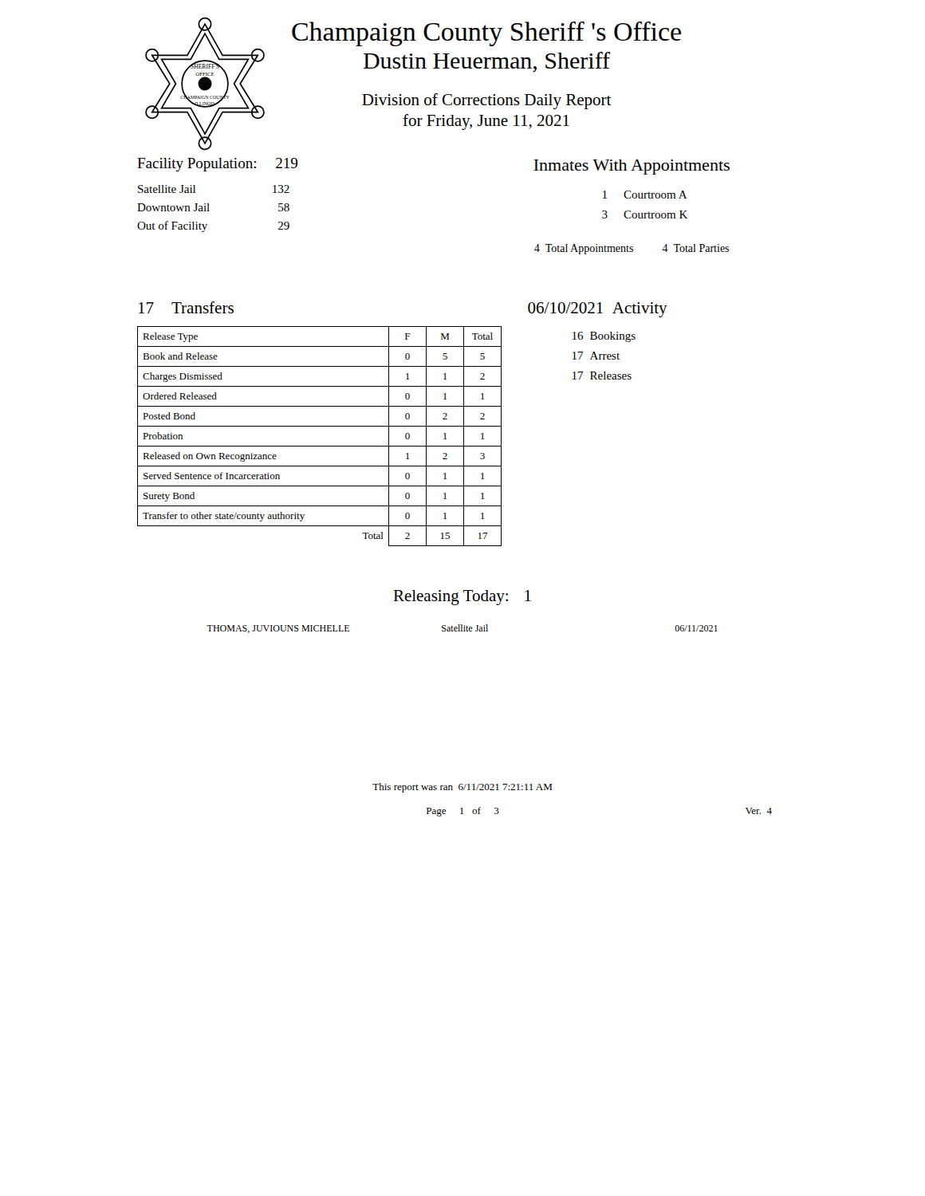SHERIFF'S OFFICE CHAMPAIGN COUNTY ILLINOIS
Champaign County Sheriff 's Office
Dustin Heuerman, Sheriff
Division of Corrections Daily Report
for Friday, June 11, 2021
Facility Population: 219
| Satellite Jail | 132 |
| Downtown Jail | 58 |
| Out of Facility | 29 |
Inmates With Appointments
| 1 | Courtroom A |
| 3 | Courtroom K |
4 Total Appointments 4 Total Parties
17 Transfers
| Release Type | F | M | Total |
| --- | --- | --- | --- |
| Book and Release | 0 | 5 | 5 |
| Charges Dismissed | 1 | 1 | 2 |
| Ordered Released | 0 | 1 | 1 |
| Posted Bond | 0 | 2 | 2 |
| Probation | 0 | 1 | 1 |
| Released on Own Recognizance | 1 | 2 | 3 |
| Served Sentence of Incarceration | 0 | 1 | 1 |
| Surety Bond | 0 | 1 | 1 |
| Transfer to other state/county authority | 0 | 1 | 1 |
| Total | 2 | 15 | 17 |
06/10/2021 Activity
16 Bookings
17 Arrest
17 Releases
Releasing Today:1
| THOMAS, JUVIOUNS MICHELLE | Satellite Jail | 06/11/2021 |
This report was ran 6/11/2021 7:21:11 AM
Page 1 of 3 Ver. 4